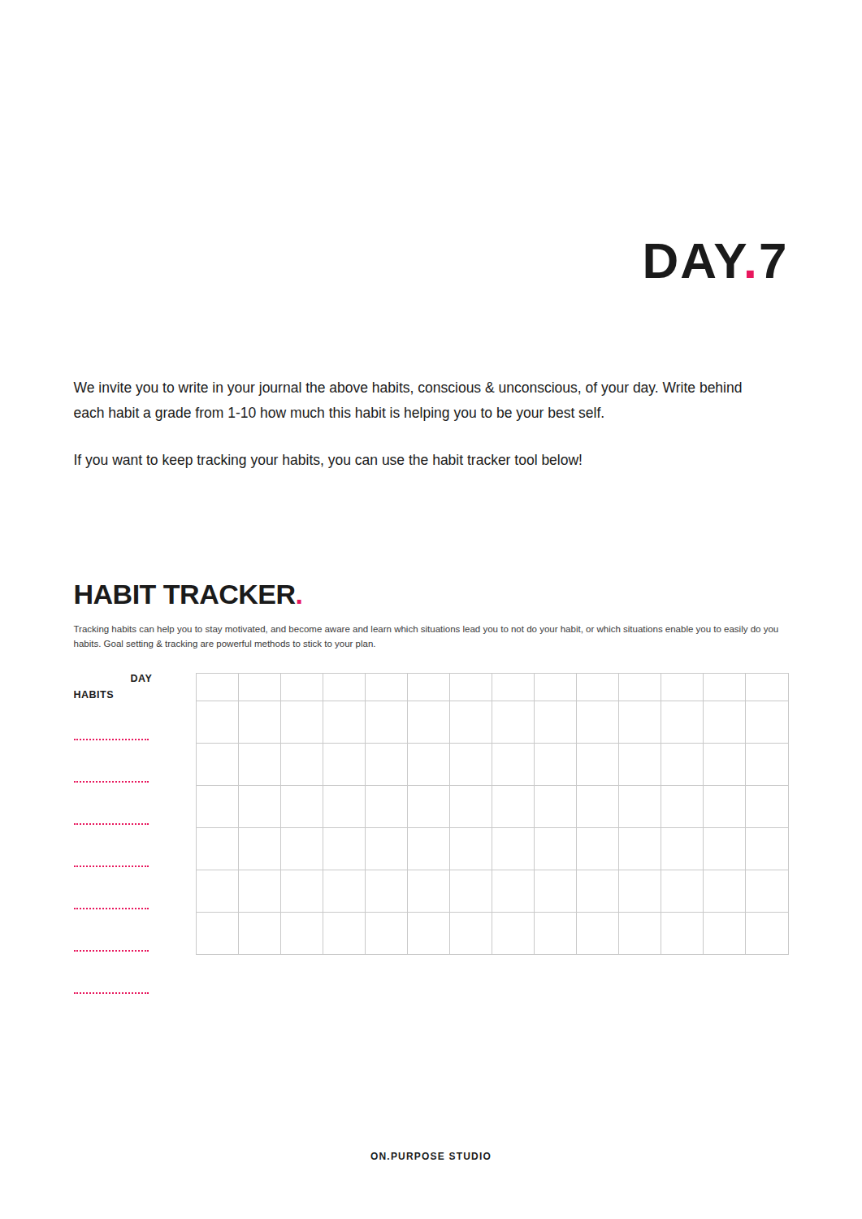DAY. 7
We invite you to write in your journal the above habits, conscious & unconscious, of your day. Write behind each habit a grade from 1-10 how much this habit is helping you to be your best self.
If you want to keep tracking your habits, you can use the habit tracker tool below!
HABIT TRACKER.
Tracking habits can help you to stay motivated, and become aware and learn which situations lead you to not do your habit, or which situations enable you to easily do you habits. Goal setting & tracking are powerful methods to stick to your plan.
DAY
HABITS
ON.PURPOSE STUDIO